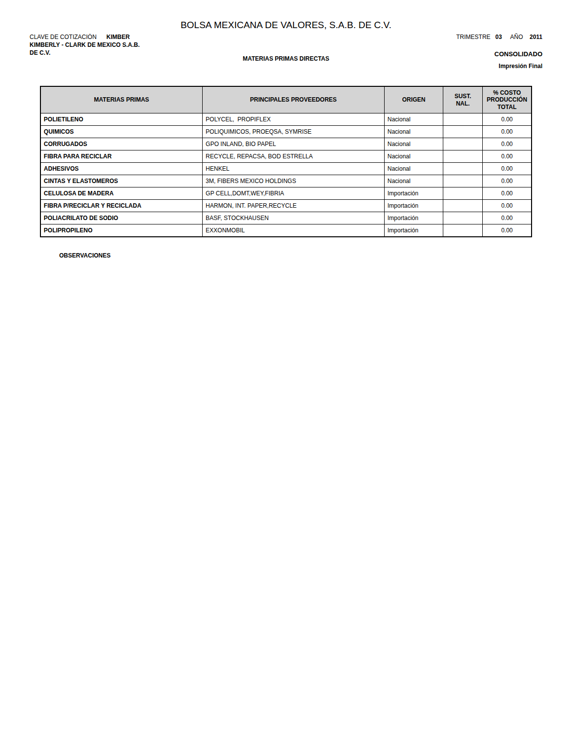BOLSA MEXICANA DE VALORES, S.A.B. DE C.V.
CLAVE DE COTIZACIÓN KIMBER
TRIMESTRE 03 AÑO 2011
KIMBERLY - CLARK DE MEXICO S.A.B.
DE C.V.
MATERIAS PRIMAS DIRECTAS
CONSOLIDADO
Impresión Final
| MATERIAS PRIMAS | PRINCIPALES PROVEEDORES | ORIGEN | SUST. NAL. | % COSTO PRODUCCIÓN TOTAL |
| --- | --- | --- | --- | --- |
| POLIETILENO | POLYCEL, PROPIFLEX | Nacional | | 0.00 |
| QUIMICOS | POLIQUIMICOS, PROEQSA, SYMRISE | Nacional | | 0.00 |
| CORRUGADOS | GPO INLAND, BIO PAPEL | Nacional | | 0.00 |
| FIBRA PARA RECICLAR | RECYCLE, REPACSA, BOD ESTRELLA | Nacional | | 0.00 |
| ADHESIVOS | HENKEL | Nacional | | 0.00 |
| CINTAS Y ELASTOMEROS | 3M, FIBERS MEXICO HOLDINGS | Nacional | | 0.00 |
| CELULOSA DE MADERA | GP CELL,DOMT,WEY,FIBRIA | Importación | | 0.00 |
| FIBRA P/RECICLAR Y RECICLADA | HARMON, INT. PAPER,RECYCLE | Importación | | 0.00 |
| POLIACRILATO DE SODIO | BASF, STOCKHAUSEN | Importación | | 0.00 |
| POLIPROPILENO | EXXONMOBIL | Importación | | 0.00 |
OBSERVACIONES